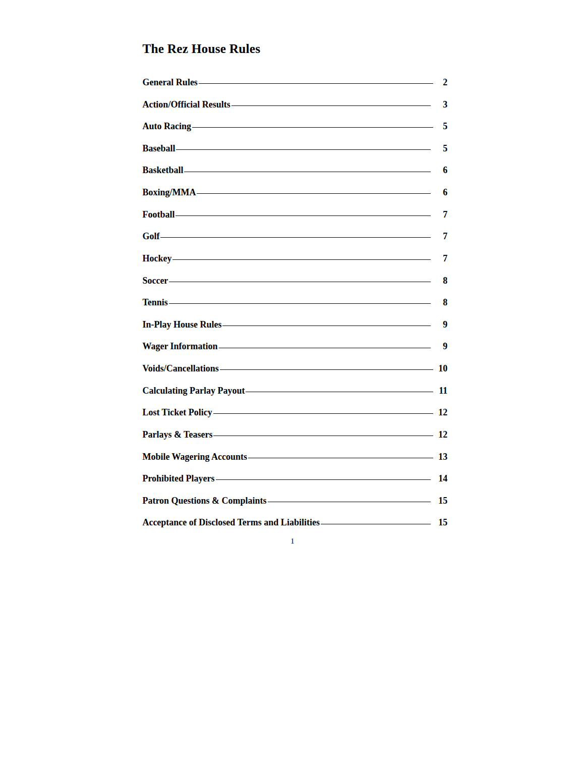The Rez House Rules
General Rules 2
Action/Official Results 3
Auto Racing 5
Baseball 5
Basketball 6
Boxing/MMA 6
Football 7
Golf 7
Hockey 7
Soccer 8
Tennis 8
In-Play House Rules 9
Wager Information 9
Voids/Cancellations 10
Calculating Parlay Payout 11
Lost Ticket Policy 12
Parlays & Teasers 12
Mobile Wagering Accounts 13
Prohibited Players 14
Patron Questions & Complaints 15
Acceptance of Disclosed Terms and Liabilities 15
1